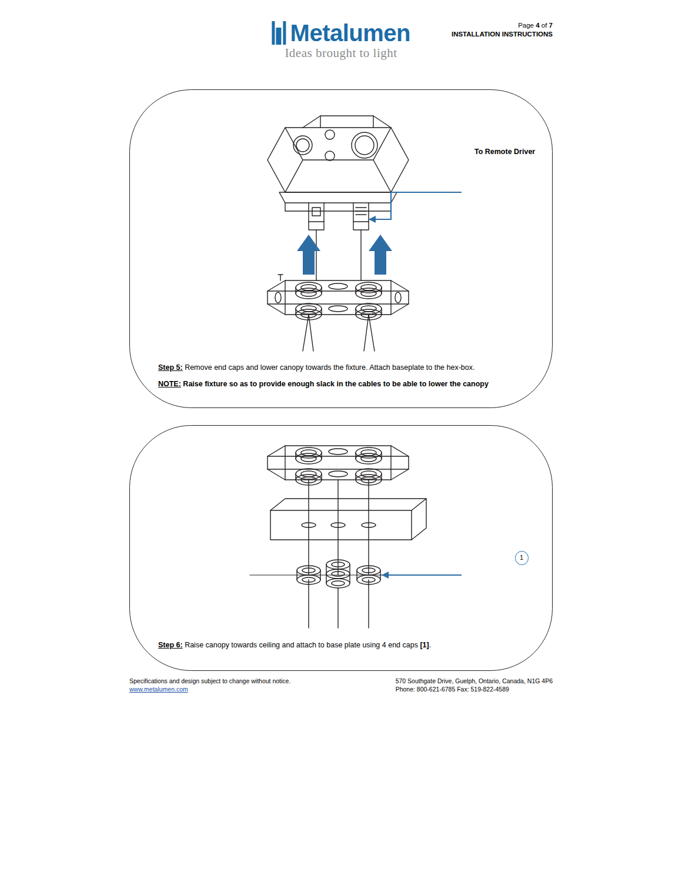Metalumen
Ideas brought to light
Page 4 of 7
INSTALLATION INSTRUCTIONS
To Remote Driver
Step 5: Remove end caps and lower canopy towards the fixture. Attach baseplate to the hex-box.
NOTE: Raise fixture so as to provide enough slack in the cables to be able to lower the canopy
1
Step 6: Raise canopy towards ceiling and attach to base plate using 4 end caps [1].
Specifications and design subject to change without notice.
www.metalumen.com
570 Southgate Drive, Guelph, Ontario, Canada, N1G 4P6
Phone: 800-621-6785 Fax: 519-822-4589